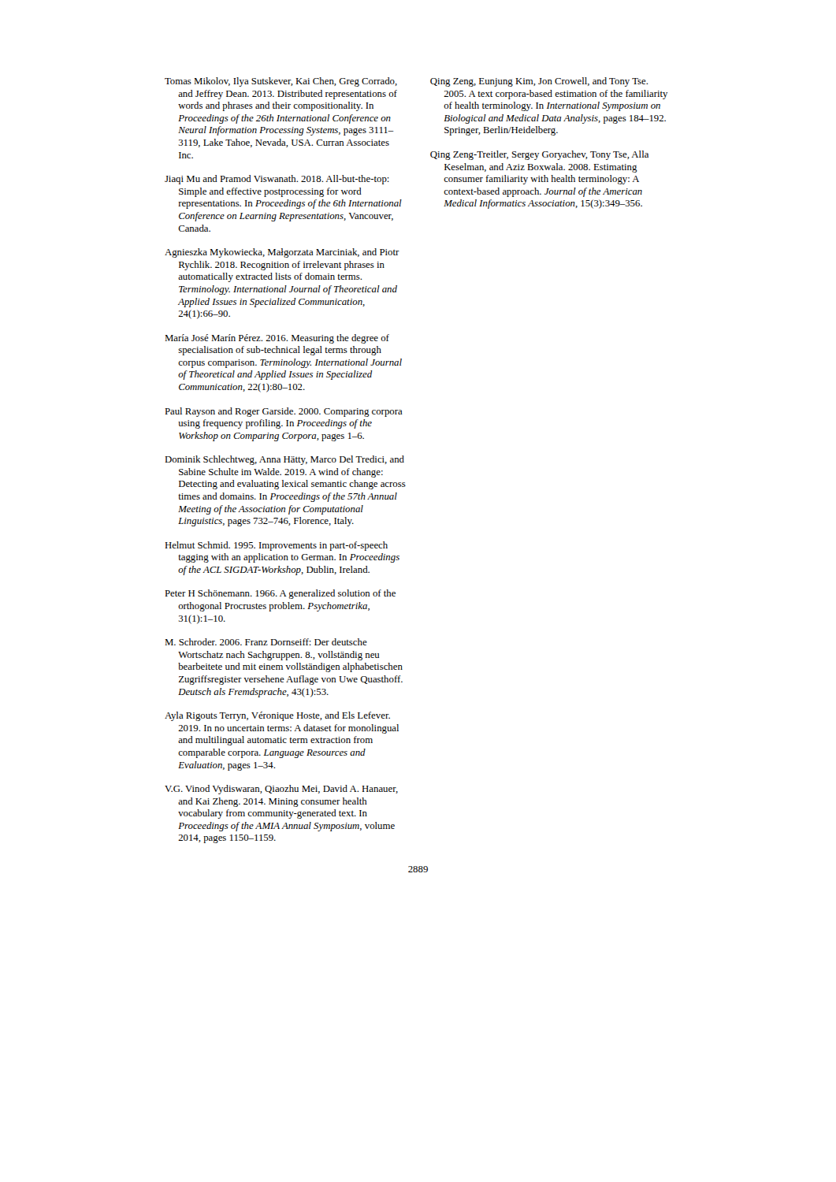Tomas Mikolov, Ilya Sutskever, Kai Chen, Greg Corrado, and Jeffrey Dean. 2013. Distributed representations of words and phrases and their compositionality. In Proceedings of the 26th International Conference on Neural Information Processing Systems, pages 3111–3119, Lake Tahoe, Nevada, USA. Curran Associates Inc.
Jiaqi Mu and Pramod Viswanath. 2018. All-but-the-top: Simple and effective postprocessing for word representations. In Proceedings of the 6th International Conference on Learning Representations, Vancouver, Canada.
Agnieszka Mykowiecka, Małgorzata Marciniak, and Piotr Rychlik. 2018. Recognition of irrelevant phrases in automatically extracted lists of domain terms. Terminology. International Journal of Theoretical and Applied Issues in Specialized Communication, 24(1):66–90.
María José Marín Pérez. 2016. Measuring the degree of specialisation of sub-technical legal terms through corpus comparison. Terminology. International Journal of Theoretical and Applied Issues in Specialized Communication, 22(1):80–102.
Paul Rayson and Roger Garside. 2000. Comparing corpora using frequency profiling. In Proceedings of the Workshop on Comparing Corpora, pages 1–6.
Dominik Schlechtweg, Anna Hätty, Marco Del Tredici, and Sabine Schulte im Walde. 2019. A wind of change: Detecting and evaluating lexical semantic change across times and domains. In Proceedings of the 57th Annual Meeting of the Association for Computational Linguistics, pages 732–746, Florence, Italy.
Helmut Schmid. 1995. Improvements in part-of-speech tagging with an application to German. In Proceedings of the ACL SIGDAT-Workshop, Dublin, Ireland.
Peter H Schönemann. 1966. A generalized solution of the orthogonal Procrustes problem. Psychometrika, 31(1):1–10.
M. Schroder. 2006. Franz Dornseiff: Der deutsche Wortschatz nach Sachgruppen. 8., vollständig neu bearbeitete und mit einem vollständigen alphabetischen Zugriffsregister versehene Auflage von Uwe Quasthoff. Deutsch als Fremdsprache, 43(1):53.
Ayla Rigouts Terryn, Véronique Hoste, and Els Lefever. 2019. In no uncertain terms: A dataset for monolingual and multilingual automatic term extraction from comparable corpora. Language Resources and Evaluation, pages 1–34.
V.G. Vinod Vydiswaran, Qiaozhu Mei, David A. Hanauer, and Kai Zheng. 2014. Mining consumer health vocabulary from community-generated text. In Proceedings of the AMIA Annual Symposium, volume 2014, pages 1150–1159.
Qing Zeng, Eunjung Kim, Jon Crowell, and Tony Tse. 2005. A text corpora-based estimation of the familiarity of health terminology. In International Symposium on Biological and Medical Data Analysis, pages 184–192. Springer, Berlin/Heidelberg.
Qing Zeng-Treitler, Sergey Goryachev, Tony Tse, Alla Keselman, and Aziz Boxwala. 2008. Estimating consumer familiarity with health terminology: A context-based approach. Journal of the American Medical Informatics Association, 15(3):349–356.
2889